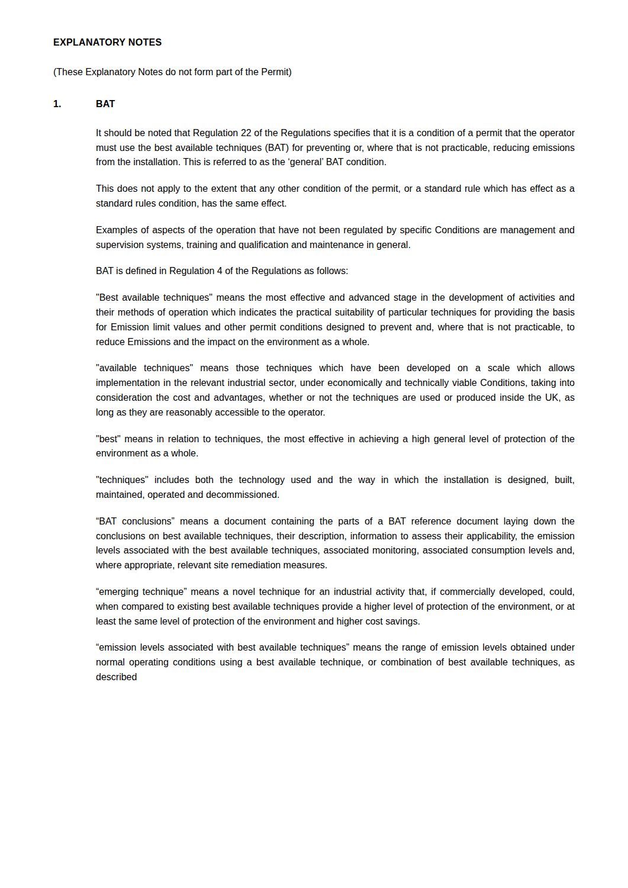EXPLANATORY NOTES
(These Explanatory Notes do not form part of the Permit)
1. BAT
It should be noted that Regulation 22 of the Regulations specifies that it is a condition of a permit that the operator must use the best available techniques (BAT) for preventing or, where that is not practicable, reducing emissions from the installation. This is referred to as the ‘general’ BAT condition.
This does not apply to the extent that any other condition of the permit, or a standard rule which has effect as a standard rules condition, has the same effect.
Examples of aspects of the operation that have not been regulated by specific Conditions are management and supervision systems, training and qualification and maintenance in general.
BAT is defined in Regulation 4 of the Regulations as follows:
"Best available techniques" means the most effective and advanced stage in the development of activities and their methods of operation which indicates the practical suitability of particular techniques for providing the basis for Emission limit values and other permit conditions designed to prevent and, where that is not practicable, to reduce Emissions and the impact on the environment as a whole.
"available techniques" means those techniques which have been developed on a scale which allows implementation in the relevant industrial sector, under economically and technically viable Conditions, taking into consideration the cost and advantages, whether or not the techniques are used or produced inside the UK, as long as they are reasonably accessible to the operator.
"best" means in relation to techniques, the most effective in achieving a high general level of protection of the environment as a whole.
"techniques" includes both the technology used and the way in which the installation is designed, built, maintained, operated and decommissioned.
“BAT conclusions” means a document containing the parts of a BAT reference document laying down the conclusions on best available techniques, their description, information to assess their applicability, the emission levels associated with the best available techniques, associated monitoring, associated consumption levels and, where appropriate, relevant site remediation measures.
“emerging technique” means a novel technique for an industrial activity that, if commercially developed, could, when compared to existing best available techniques provide a higher level of protection of the environment, or at least the same level of protection of the environment and higher cost savings.
“emission levels associated with best available techniques” means the range of emission levels obtained under normal operating conditions using a best available technique, or combination of best available techniques, as described